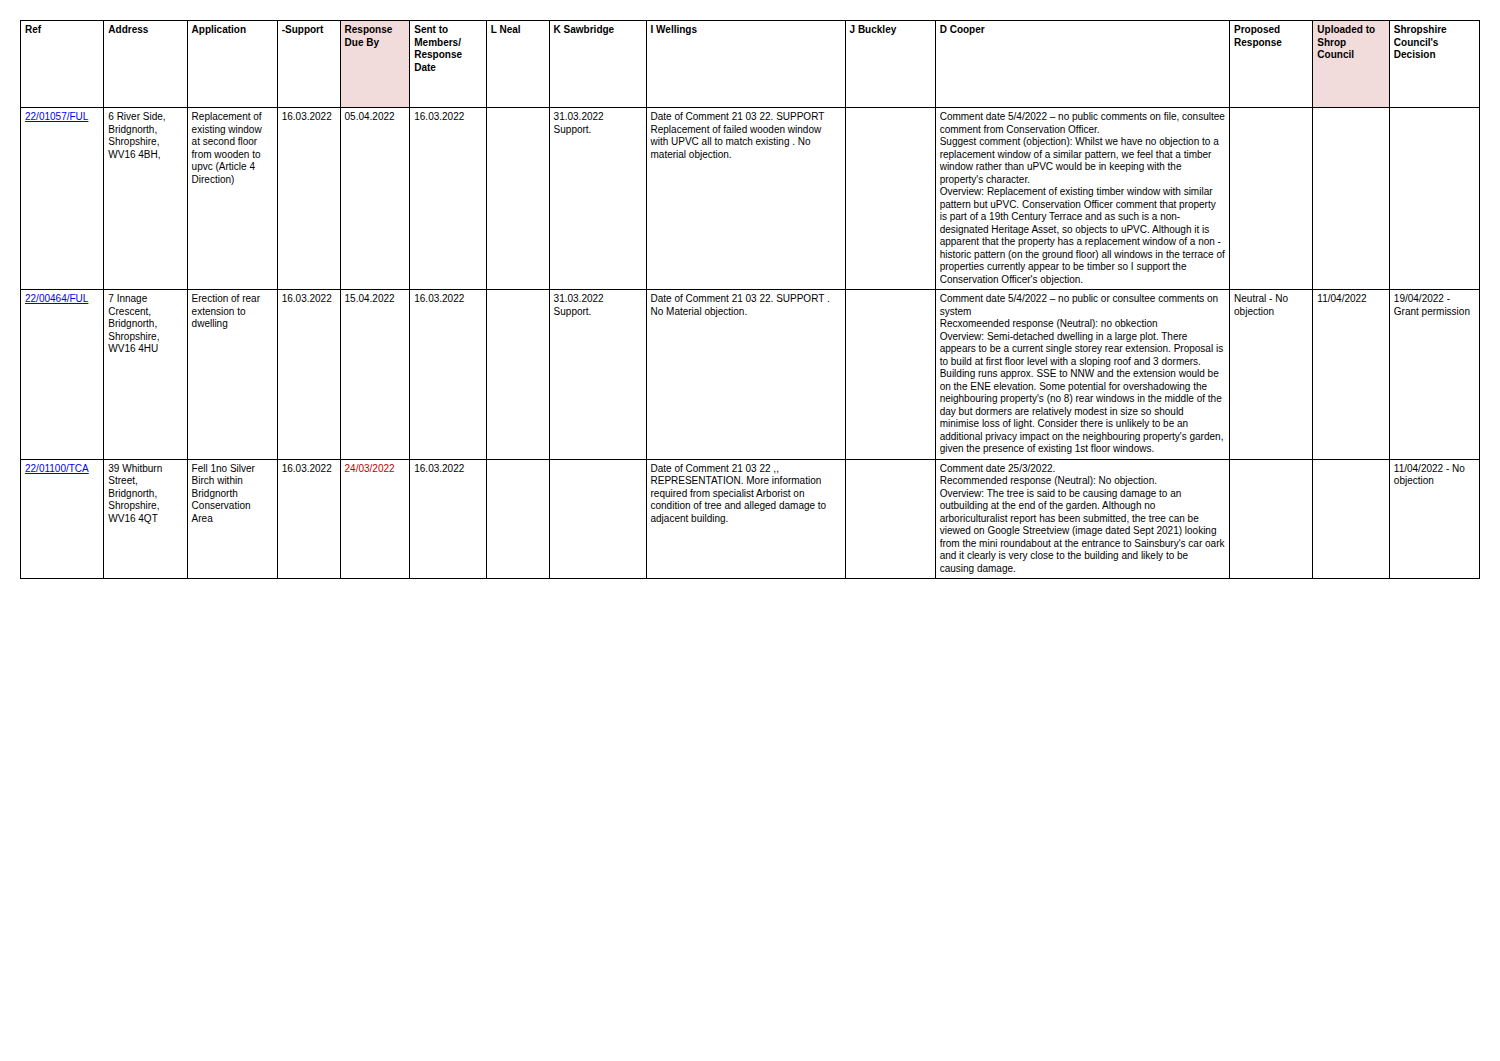| Ref | Address | Application | -Support | Response Due By | Sent to Members/ Response Date | L Neal | K Sawbridge | I Wellings | J Buckley | D Cooper | Proposed Response | Uploaded to Shrop Council | Shropshire Council's Decision |
| --- | --- | --- | --- | --- | --- | --- | --- | --- | --- | --- | --- | --- | --- |
| 22/01057/FUL | 6 River Side, Bridgnorth, Shropshire, WV16 4BH, | Replacement of existing window at second floor from wooden to upvc (Article 4 Direction) | 16.03.2022 | 05.04.2022 | 16.03.2022 | | 31.03.2022 Support. | Date of Comment 21 03 22. SUPPORT Replacement of failed wooden window with UPVC all to match existing . No material objection. | | Comment date 5/4/2022 – no public comments on file, consultee comment from Conservation Officer. Suggest comment (objection): Whilst we have no objection to a replacement window of a similar pattern, we feel that a timber window rather than uPVC would be in keeping with the property's character. Overview: Replacement of existing timber window with similar pattern but uPVC. Conservation Officer comment that property is part of a 19th Century Terrace and as such is a non-designated Heritage Asset, so objects to uPVC. Although it is apparent that the property has a replacement window of a non - historic pattern (on the ground floor) all windows in the terrace of properties currently appear to be timber so I support the Conservation Officer's objection. | | | |
| 22/00464/FUL | 7 Innage Crescent, Bridgnorth, Shropshire, WV16 4HU | Erection of rear extension to dwelling | 16.03.2022 | 15.04.2022 | 16.03.2022 | | 31.03.2022 Support. | Date of Comment 21 03 22. SUPPORT . No Material objection. | | Comment date 5/4/2022 – no public or consultee comments on system Recxomeended response (Neutral): no obkection Overview: Semi-detached dwelling in a large plot. There appears to be a current single storey rear extension. Proposal is to build at first floor level with a sloping roof and 3 dormers. Building runs approx. SSE to NNW and the extension would be on the ENE elevation. Some potential for overshadowing the neighbouring property's (no 8) rear windows in the middle of the day but dormers are relatively modest in size so should minimise loss of light. Consider there is unlikely to be an additional privacy impact on the neighbouring property's garden, given the presence of existing 1st floor windows. | Neutral - No objection | 11/04/2022 | 19/04/2022 - Grant permission |
| 22/01100/TCA | 39 Whitburn Street, Bridgnorth, Shropshire, WV16 4QT | Fell 1no Silver Birch within Bridgnorth Conservation Area | 16.03.2022 | 24/03/2022 | 16.03.2022 | | | Date of Comment 21 03 22 ,, REPRESENTATION. More information required from specialist Arborist on condition of tree and alleged damage to adjacent building. | | Comment date 25/3/2022. Recommended response (Neutral): No objection. Overview: The tree is said to be causing damage to an outbuilding at the end of the garden. Although no arboriculturalist report has been submitted, the tree can be viewed on Google Streetview (image dated Sept 2021) looking from the mini roundabout at the entrance to Sainsbury's car oark and it clearly is very close to the building and likely to be causing damage. | | | 11/04/2022 - No objection |